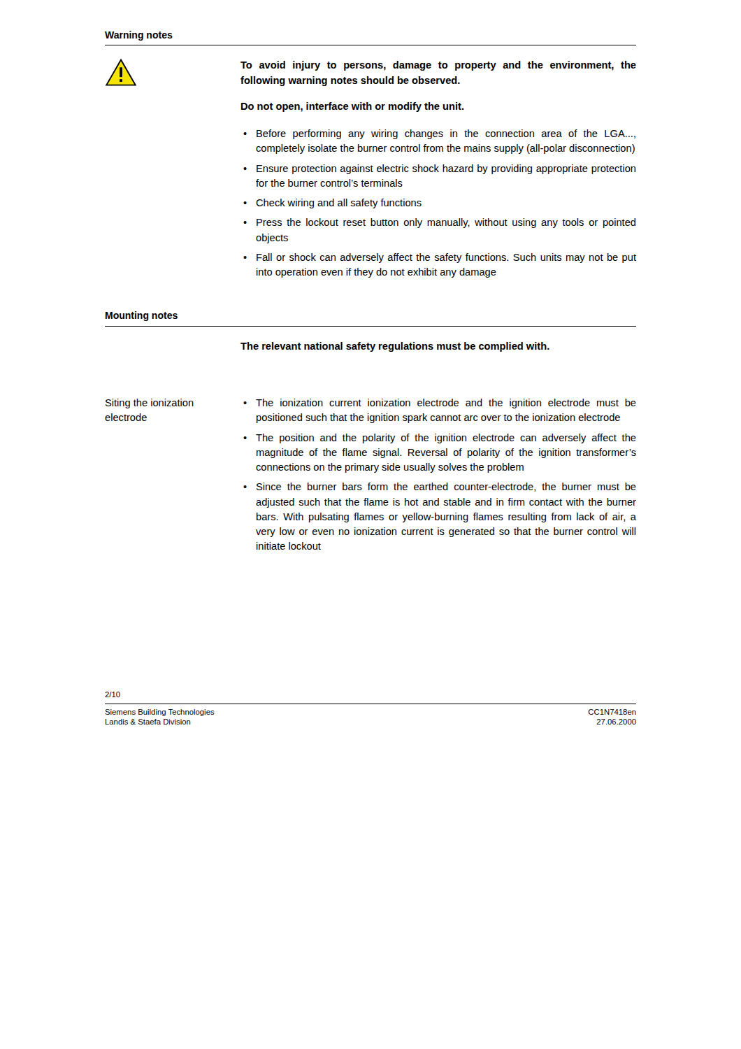Warning notes
To avoid injury to persons, damage to property and the environment, the following warning notes should be observed.
Do not open, interface with or modify the unit.
Before performing any wiring changes in the connection area of the LGA..., completely isolate the burner control from the mains supply (all-polar disconnection)
Ensure protection against electric shock hazard by providing appropriate protection for the burner control’s terminals
Check wiring and all safety functions
Press the lockout reset button only manually, without using any tools or pointed objects
Fall or shock can adversely affect the safety functions. Such units may not be put into operation even if they do not exhibit any damage
Mounting notes
The relevant national safety regulations must be complied with.
Siting the ionization electrode
The ionization current ionization electrode and the ignition electrode must be positioned such that the ignition spark cannot arc over to the ionization electrode
The position and the polarity of the ignition electrode can adversely affect the magnitude of the flame signal. Reversal of polarity of the ignition transformer’s connections on the primary side usually solves the problem
Since the burner bars form the earthed counter-electrode, the burner must be adjusted such that the flame is hot and stable and in firm contact with the burner bars. With pulsating flames or yellow-burning flames resulting from lack of air, a very low or even no ionization current is generated so that the burner control will initiate lockout
2/10
Siemens Building Technologies
Landis & Staefa Division
CC1N7418en
27.06.2000